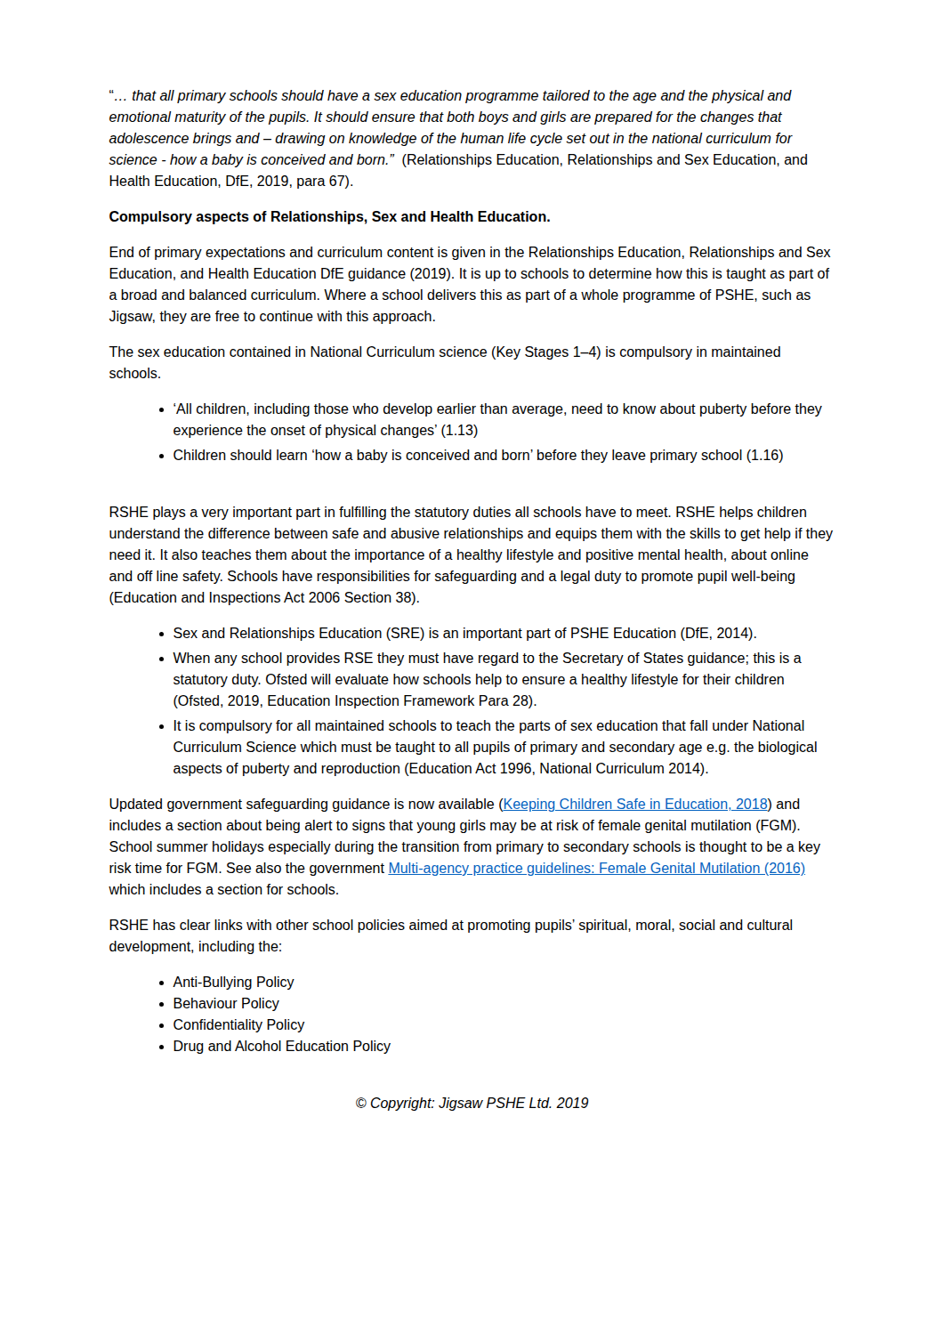“… that all primary schools should have a sex education programme tailored to the age and the physical and emotional maturity of the pupils. It should ensure that both boys and girls are prepared for the changes that adolescence brings and – drawing on knowledge of the human life cycle set out in the national curriculum for science - how a baby is conceived and born.” (Relationships Education, Relationships and Sex Education, and Health Education, DfE, 2019, para 67).
Compulsory aspects of Relationships, Sex and Health Education.
End of primary expectations and curriculum content is given in the Relationships Education, Relationships and Sex Education, and Health Education DfE guidance (2019). It is up to schools to determine how this is taught as part of a broad and balanced curriculum. Where a school delivers this as part of a whole programme of PSHE, such as Jigsaw, they are free to continue with this approach.
The sex education contained in National Curriculum science (Key Stages 1–4) is compulsory in maintained schools.
‘All children, including those who develop earlier than average, need to know about puberty before they experience the onset of physical changes’ (1.13)
Children should learn ‘how a baby is conceived and born’ before they leave primary school (1.16)
RSHE plays a very important part in fulfilling the statutory duties all schools have to meet. RSHE helps children understand the difference between safe and abusive relationships and equips them with the skills to get help if they need it. It also teaches them about the importance of a healthy lifestyle and positive mental health, about online and off line safety. Schools have responsibilities for safeguarding and a legal duty to promote pupil well-being (Education and Inspections Act 2006 Section 38).
Sex and Relationships Education (SRE) is an important part of PSHE Education (DfE, 2014).
When any school provides RSE they must have regard to the Secretary of States guidance; this is a statutory duty. Ofsted will evaluate how schools help to ensure a healthy lifestyle for their children (Ofsted, 2019, Education Inspection Framework Para 28).
It is compulsory for all maintained schools to teach the parts of sex education that fall under National Curriculum Science which must be taught to all pupils of primary and secondary age e.g. the biological aspects of puberty and reproduction (Education Act 1996, National Curriculum 2014).
Updated government safeguarding guidance is now available (Keeping Children Safe in Education, 2018) and includes a section about being alert to signs that young girls may be at risk of female genital mutilation (FGM). School summer holidays especially during the transition from primary to secondary schools is thought to be a key risk time for FGM. See also the government Multi-agency practice guidelines: Female Genital Mutilation (2016) which includes a section for schools.
RSHE has clear links with other school policies aimed at promoting pupils’ spiritual, moral, social and cultural development, including the:
Anti-Bullying Policy
Behaviour Policy
Confidentiality Policy
Drug and Alcohol Education Policy
© Copyright: Jigsaw PSHE Ltd. 2019